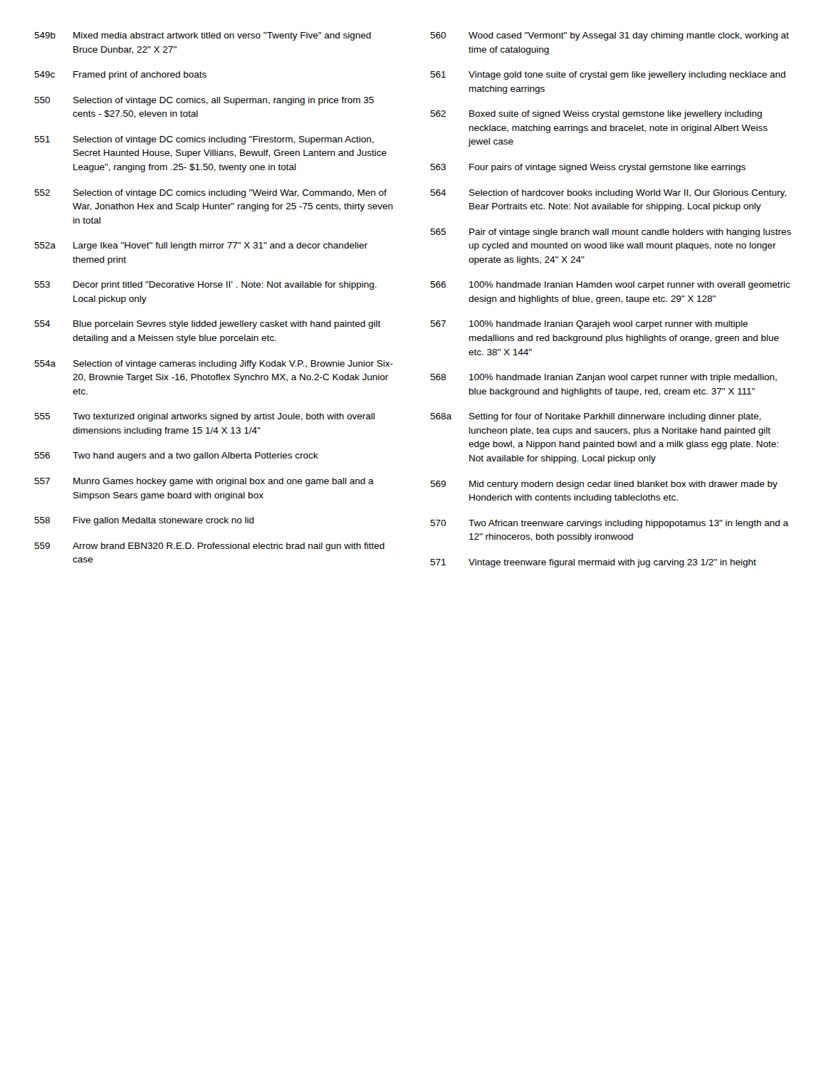549b
Mixed media abstract artwork titled on verso "Twenty Five" and signed Bruce Dunbar, 22" X 27"
549c
Framed print of anchored boats
550
Selection of vintage DC comics, all Superman, ranging in price from 35 cents - $27.50, eleven in total
551
Selection of vintage DC comics including "Firestorm, Superman Action, Secret Haunted House, Super Villians, Bewulf, Green Lantern and Justice League", ranging from .25- $1.50, twenty one in total
552
Selection of vintage DC comics including "Weird War, Commando, Men of War, Jonathon Hex and Scalp Hunter" ranging for 25 -75 cents, thirty seven in total
552a
Large Ikea "Hovet" full length mirror 77" X 31" and a decor chandelier themed print
553
Decor print titled "Decorative Horse II' . Note: Not available for shipping. Local pickup only
554
Blue porcelain Sevres style lidded jewellery casket with hand painted gilt detailing and a Meissen style blue porcelain etc.
554a
Selection of vintage cameras including Jiffy Kodak V.P., Brownie Junior Six-20, Brownie Target Six -16, Photoflex Synchro MX, a No.2-C Kodak Junior etc.
555
Two texturized original artworks signed by artist Joule, both with overall dimensions including frame 15 1/4 X 13 1/4"
556
Two hand augers and a two gallon Alberta Potteries crock
557
Munro Games hockey game with original box and one game ball and a Simpson Sears game board with original box
558
Five gallon Medalta stoneware crock no lid
559
Arrow brand EBN320 R.E.D. Professional electric brad nail gun with fitted case
560
Wood cased "Vermont" by Assegal 31 day chiming mantle clock, working at time of cataloguing
561
Vintage gold tone suite of crystal gem like jewellery including necklace and matching earrings
562
Boxed suite of signed Weiss crystal gemstone like jewellery including necklace, matching earrings and bracelet, note in original Albert Weiss jewel case
563
Four pairs of vintage signed Weiss crystal gemstone like earrings
564
Selection of hardcover books including World War II, Our Glorious Century, Bear Portraits etc. Note: Not available for shipping. Local pickup only
565
Pair of vintage single branch wall mount candle holders with hanging lustres up cycled and mounted on wood like wall mount plaques, note no longer operate as lights, 24" X 24"
566
100% handmade Iranian Hamden wool carpet runner with overall geometric design and highlights of blue, green, taupe etc. 29" X 128"
567
100% handmade Iranian Qarajeh wool carpet runner with multiple medallions and red background plus highlights of orange, green and blue etc. 38" X 144"
568
100% handmade Iranian Zanjan wool carpet runner with triple medallion, blue background and highlights of taupe, red, cream etc. 37" X 111"
568a
Setting for four of Noritake Parkhill dinnerware including dinner plate, luncheon plate, tea cups and saucers, plus a Noritake hand painted gilt edge bowl, a Nippon hand painted bowl and a milk glass egg plate. Note: Not available for shipping. Local pickup only
569
Mid century modern design cedar lined blanket box with drawer made by Honderich with contents including tablecloths etc.
570
Two African treenware carvings including hippopotamus 13" in length and a 12" rhinoceros, both possibly ironwood
571
Vintage treenware figural mermaid with jug carving 23 1/2" in height